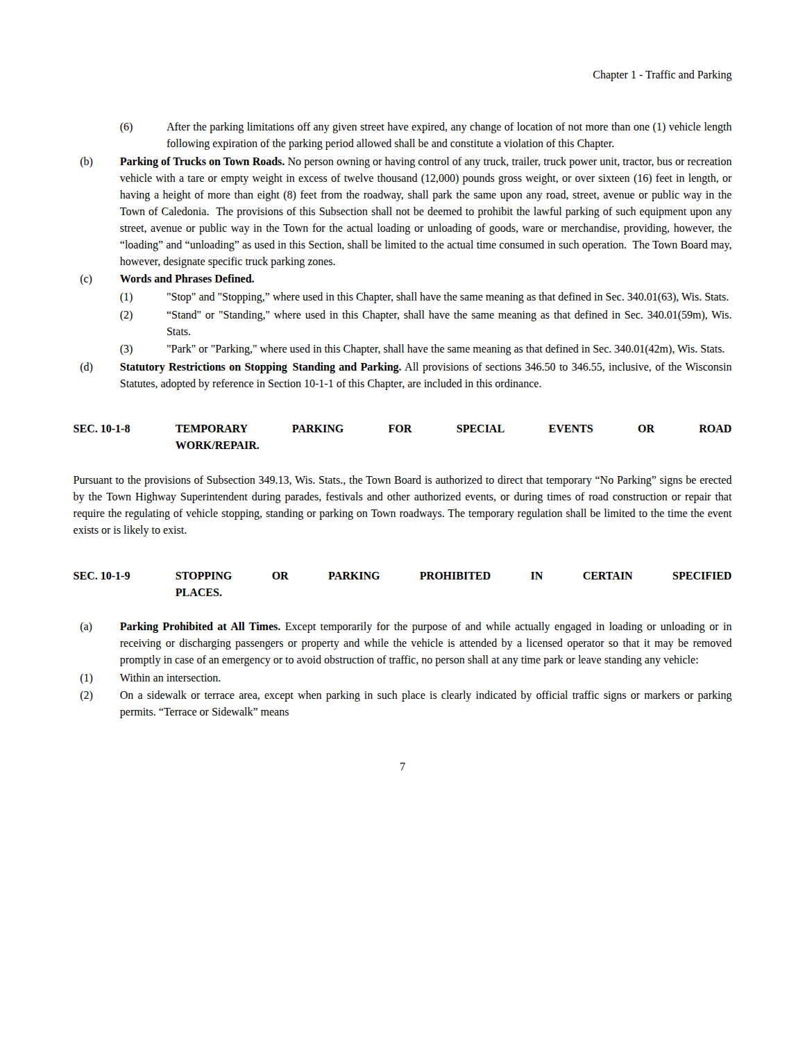Chapter 1 - Traffic and Parking
(6) After the parking limitations off any given street have expired, any change of location of not more than one (1) vehicle length following expiration of the parking period allowed shall be and constitute a violation of this Chapter.
(b) Parking of Trucks on Town Roads. No person owning or having control of any truck, trailer, truck power unit, tractor, bus or recreation vehicle with a tare or empty weight in excess of twelve thousand (12,000) pounds gross weight, or over sixteen (16) feet in length, or having a height of more than eight (8) feet from the roadway, shall park the same upon any road, street, avenue or public way in the Town of Caledonia. The provisions of this Subsection shall not be deemed to prohibit the lawful parking of such equipment upon any street, avenue or public way in the Town for the actual loading or unloading of goods, ware or merchandise, providing, however, the “loading” and “unloading” as used in this Section, shall be limited to the actual time consumed in such operation. The Town Board may, however, designate specific truck parking zones.
(c) Words and Phrases Defined.
(1) "Stop" and "Stopping,” where used in this Chapter, shall have the same meaning as that defined in Sec. 340.01(63), Wis. Stats.
(2) “Stand" or "Standing," where used in this Chapter, shall have the same meaning as that defined in Sec. 340.01(59m), Wis. Stats.
(3) "Park" or "Parking," where used in this Chapter, shall have the same meaning as that defined in Sec. 340.01(42m), Wis. Stats.
(d) Statutory Restrictions on Stopping Standing and Parking. All provisions of sections 346.50 to 346.55, inclusive, of the Wisconsin Statutes, adopted by reference in Section 10-1-1 of this Chapter, are included in this ordinance.
SEC. 10-1-8 TEMPORARY PARKING FOR SPECIAL EVENTS OR ROADWORK/REPAIR.
Pursuant to the provisions of Subsection 349.13, Wis. Stats., the Town Board is authorized to direct that temporary “No Parking” signs be erected by the Town Highway Superintendent during parades, festivals and other authorized events, or during times of road construction or repair that require the regulating of vehicle stopping, standing or parking on Town roadways. The temporary regulation shall be limited to the time the event exists or is likely to exist.
SEC. 10-1-9 STOPPING OR PARKING PROHIBITED IN CERTAIN SPECIFIEDPLACES.
(a) Parking Prohibited at All Times. Except temporarily for the purpose of and while actually engaged in loading or unloading or in receiving or discharging passengers or property and while the vehicle is attended by a licensed operator so that it may be removed promptly in case of an emergency or to avoid obstruction of traffic, no person shall at any time park or leave standing any vehicle:
(1) Within an intersection.
(2) On a sidewalk or terrace area, except when parking in such place is clearly indicated by official traffic signs or markers or parking permits. “Terrace or Sidewalk” means
7